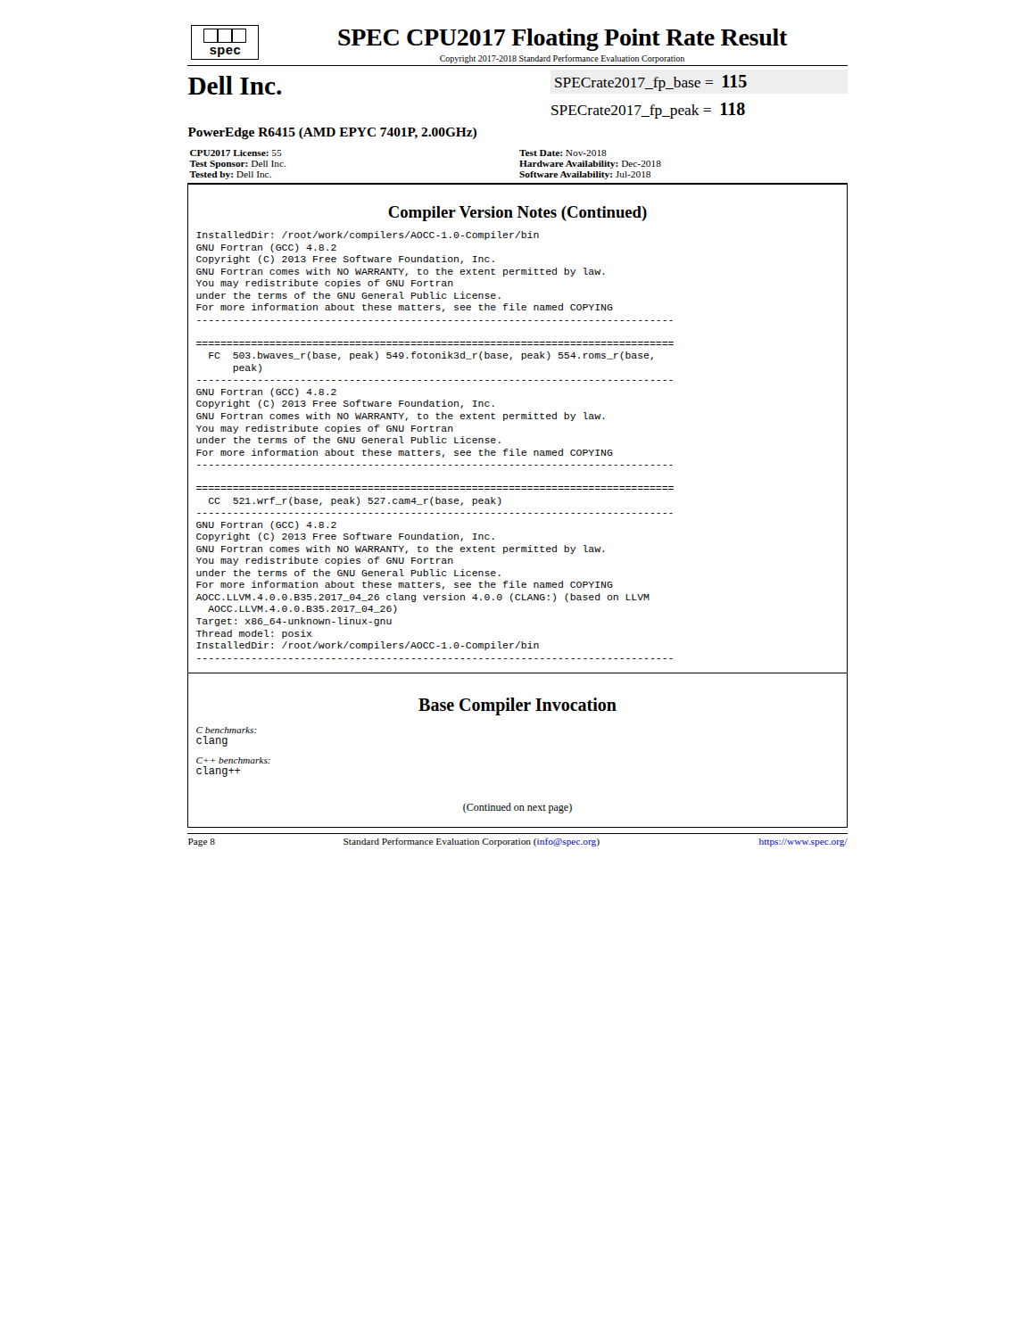spec
SPEC CPU2017 Floating Point Rate Result
Copyright 2017-2018 Standard Performance Evaluation Corporation
Dell Inc.
PowerEdge R6415 (AMD EPYC 7401P, 2.00GHz)
SPECrate2017_fp_base = 115
SPECrate2017_fp_peak = 118
| CPU2017 License: 55 | Test Date: Nov-2018 |
| Test Sponsor: Dell Inc. | Hardware Availability: Dec-2018 |
| Tested by: Dell Inc. | Software Availability: Jul-2018 |
Compiler Version Notes (Continued)
InstalledDir: /root/work/compilers/AOCC-1.0-Compiler/bin
GNU Fortran (GCC) 4.8.2
Copyright (C) 2013 Free Software Foundation, Inc.
GNU Fortran comes with NO WARRANTY, to the extent permitted by law.
You may redistribute copies of GNU Fortran
under the terms of the GNU General Public License.
For more information about these matters, see the file named COPYING
------------------------------------------------------------------------------

==============================================================================
  FC  503.bwaves_r(base, peak) 549.fotonik3d_r(base, peak) 554.roms_r(base,
      peak)
------------------------------------------------------------------------------
GNU Fortran (GCC) 4.8.2
Copyright (C) 2013 Free Software Foundation, Inc.
GNU Fortran comes with NO WARRANTY, to the extent permitted by law.
You may redistribute copies of GNU Fortran
under the terms of the GNU General Public License.
For more information about these matters, see the file named COPYING
------------------------------------------------------------------------------

==============================================================================
  CC  521.wrf_r(base, peak) 527.cam4_r(base, peak)
------------------------------------------------------------------------------
GNU Fortran (GCC) 4.8.2
Copyright (C) 2013 Free Software Foundation, Inc.
GNU Fortran comes with NO WARRANTY, to the extent permitted by law.
You may redistribute copies of GNU Fortran
under the terms of the GNU General Public License.
For more information about these matters, see the file named COPYING
AOCC.LLVM.4.0.0.B35.2017_04_26 clang version 4.0.0 (CLANG:) (based on LLVM
  AOCC.LLVM.4.0.0.B35.2017_04_26)
Target: x86_64-unknown-linux-gnu
Thread model: posix
InstalledDir: /root/work/compilers/AOCC-1.0-Compiler/bin
------------------------------------------------------------------------------
Base Compiler Invocation
C benchmarks:
clang
C++ benchmarks:
clang++
(Continued on next page)
Page 8
Standard Performance Evaluation Corporation (info@spec.org)
https://www.spec.org/